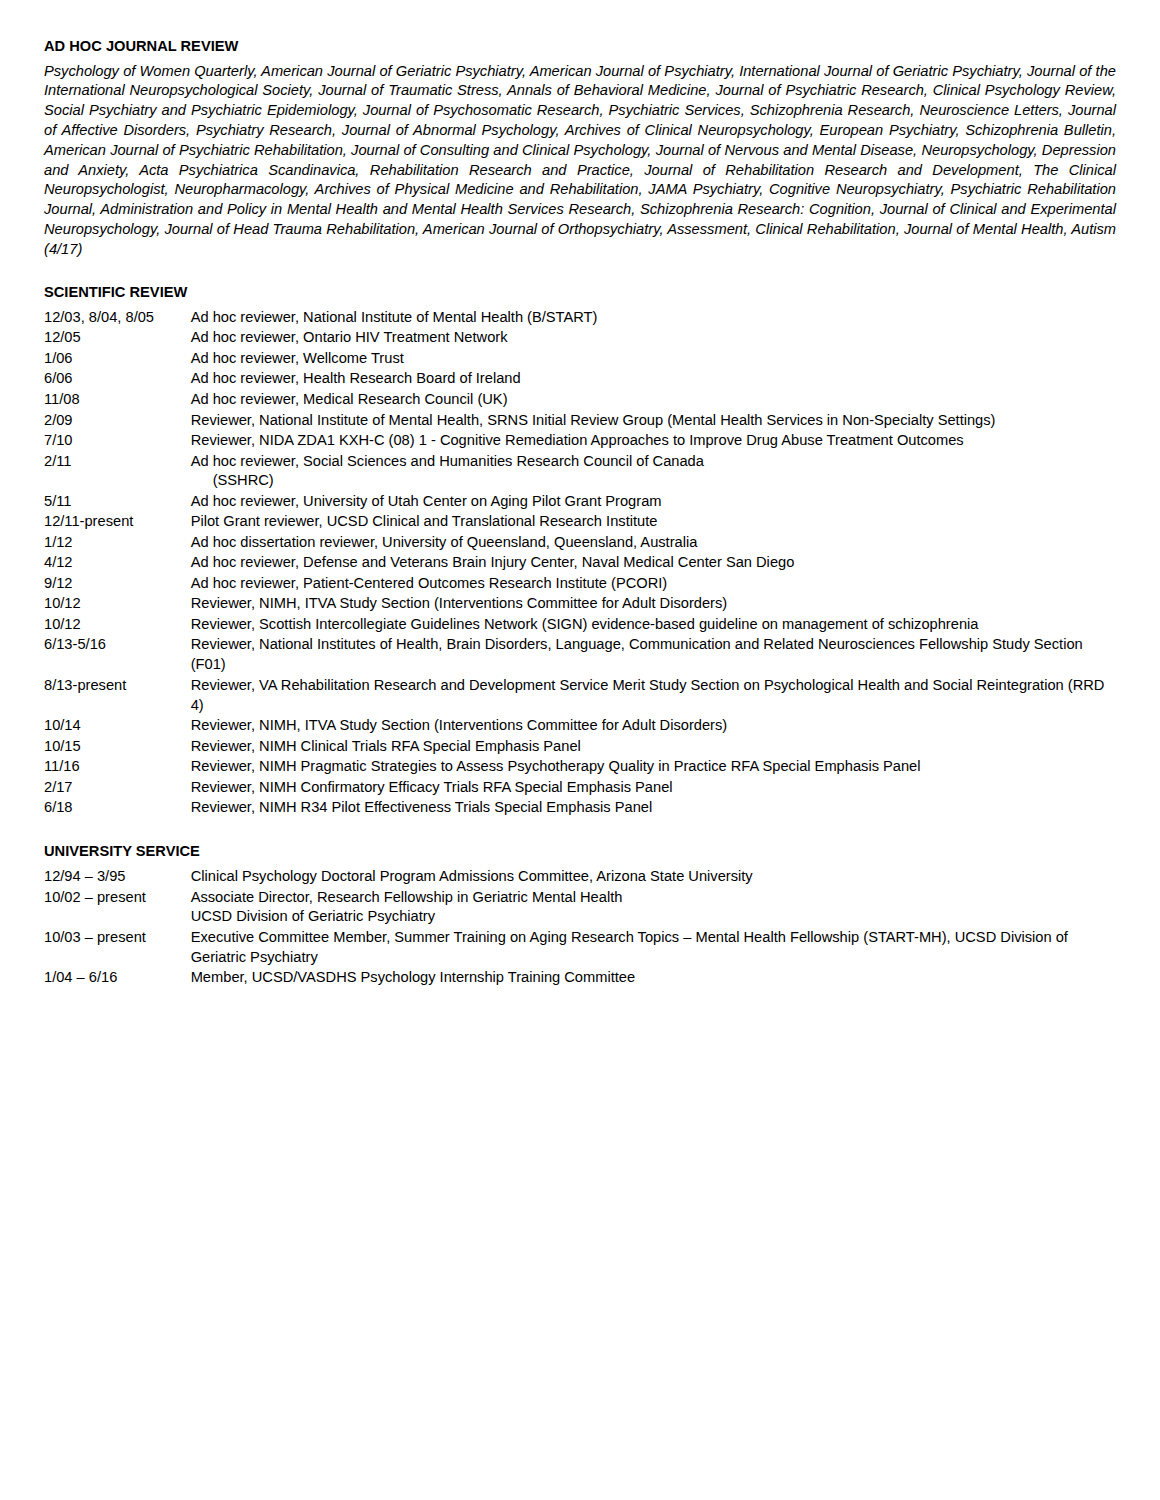Ad Hoc Journal Review
Psychology of Women Quarterly, American Journal of Geriatric Psychiatry, American Journal of Psychiatry, International Journal of Geriatric Psychiatry, Journal of the International Neuropsychological Society, Journal of Traumatic Stress, Annals of Behavioral Medicine, Journal of Psychiatric Research, Clinical Psychology Review, Social Psychiatry and Psychiatric Epidemiology, Journal of Psychosomatic Research, Psychiatric Services, Schizophrenia Research, Neuroscience Letters, Journal of Affective Disorders, Psychiatry Research, Journal of Abnormal Psychology, Archives of Clinical Neuropsychology, European Psychiatry, Schizophrenia Bulletin, American Journal of Psychiatric Rehabilitation, Journal of Consulting and Clinical Psychology, Journal of Nervous and Mental Disease, Neuropsychology, Depression and Anxiety, Acta Psychiatrica Scandinavica, Rehabilitation Research and Practice, Journal of Rehabilitation Research and Development, The Clinical Neuropsychologist, Neuropharmacology, Archives of Physical Medicine and Rehabilitation, JAMA Psychiatry, Cognitive Neuropsychiatry, Psychiatric Rehabilitation Journal, Administration and Policy in Mental Health and Mental Health Services Research, Schizophrenia Research: Cognition, Journal of Clinical and Experimental Neuropsychology, Journal of Head Trauma Rehabilitation, American Journal of Orthopsychiatry, Assessment, Clinical Rehabilitation, Journal of Mental Health, Autism (4/17)
Scientific Review
| 12/03, 8/04, 8/05 | Ad hoc reviewer, National Institute of Mental Health (B/START) |
| 12/05 | Ad hoc reviewer, Ontario HIV Treatment Network |
| 1/06 | Ad hoc reviewer, Wellcome Trust |
| 6/06 | Ad hoc reviewer, Health Research Board of Ireland |
| 11/08 | Ad hoc reviewer, Medical Research Council (UK) |
| 2/09 | Reviewer, National Institute of Mental Health, SRNS Initial Review Group (Mental Health Services in Non-Specialty Settings) |
| 7/10 | Reviewer, NIDA ZDA1 KXH-C (08) 1 - Cognitive Remediation Approaches to Improve Drug Abuse Treatment Outcomes |
| 2/11 | Ad hoc reviewer, Social Sciences and Humanities Research Council of Canada (SSHRC) |
| 5/11 | Ad hoc reviewer, University of Utah Center on Aging Pilot Grant Program |
| 12/11-present | Pilot Grant reviewer, UCSD Clinical and Translational Research Institute |
| 1/12 | Ad hoc dissertation reviewer, University of Queensland, Queensland, Australia |
| 4/12 | Ad hoc reviewer, Defense and Veterans Brain Injury Center, Naval Medical Center San Diego |
| 9/12 | Ad hoc reviewer, Patient-Centered Outcomes Research Institute (PCORI) |
| 10/12 | Reviewer, NIMH, ITVA Study Section (Interventions Committee for Adult Disorders) |
| 10/12 | Reviewer, Scottish Intercollegiate Guidelines Network (SIGN) evidence-based guideline on management of schizophrenia |
| 6/13-5/16 | Reviewer, National Institutes of Health, Brain Disorders, Language, Communication and Related Neurosciences Fellowship Study Section (F01) |
| 8/13-present | Reviewer, VA Rehabilitation Research and Development Service Merit Study Section on Psychological Health and Social Reintegration (RRD 4) |
| 10/14 | Reviewer, NIMH, ITVA Study Section (Interventions Committee for Adult Disorders) |
| 10/15 | Reviewer, NIMH Clinical Trials RFA Special Emphasis Panel |
| 11/16 | Reviewer, NIMH Pragmatic Strategies to Assess Psychotherapy Quality in Practice RFA Special Emphasis Panel |
| 2/17 | Reviewer, NIMH Confirmatory Efficacy Trials RFA Special Emphasis Panel |
| 6/18 | Reviewer, NIMH R34 Pilot Effectiveness Trials Special Emphasis Panel |
University Service
| 12/94 – 3/95 | Clinical Psychology Doctoral Program Admissions Committee, Arizona State University |
| 10/02 – present | Associate Director, Research Fellowship in Geriatric Mental Health UCSD Division of Geriatric Psychiatry |
| 10/03 – present | Executive Committee Member, Summer Training on Aging Research Topics – Mental Health Fellowship (START-MH), UCSD Division of Geriatric Psychiatry |
| 1/04 – 6/16 | Member, UCSD/VASDHS Psychology Internship Training Committee |